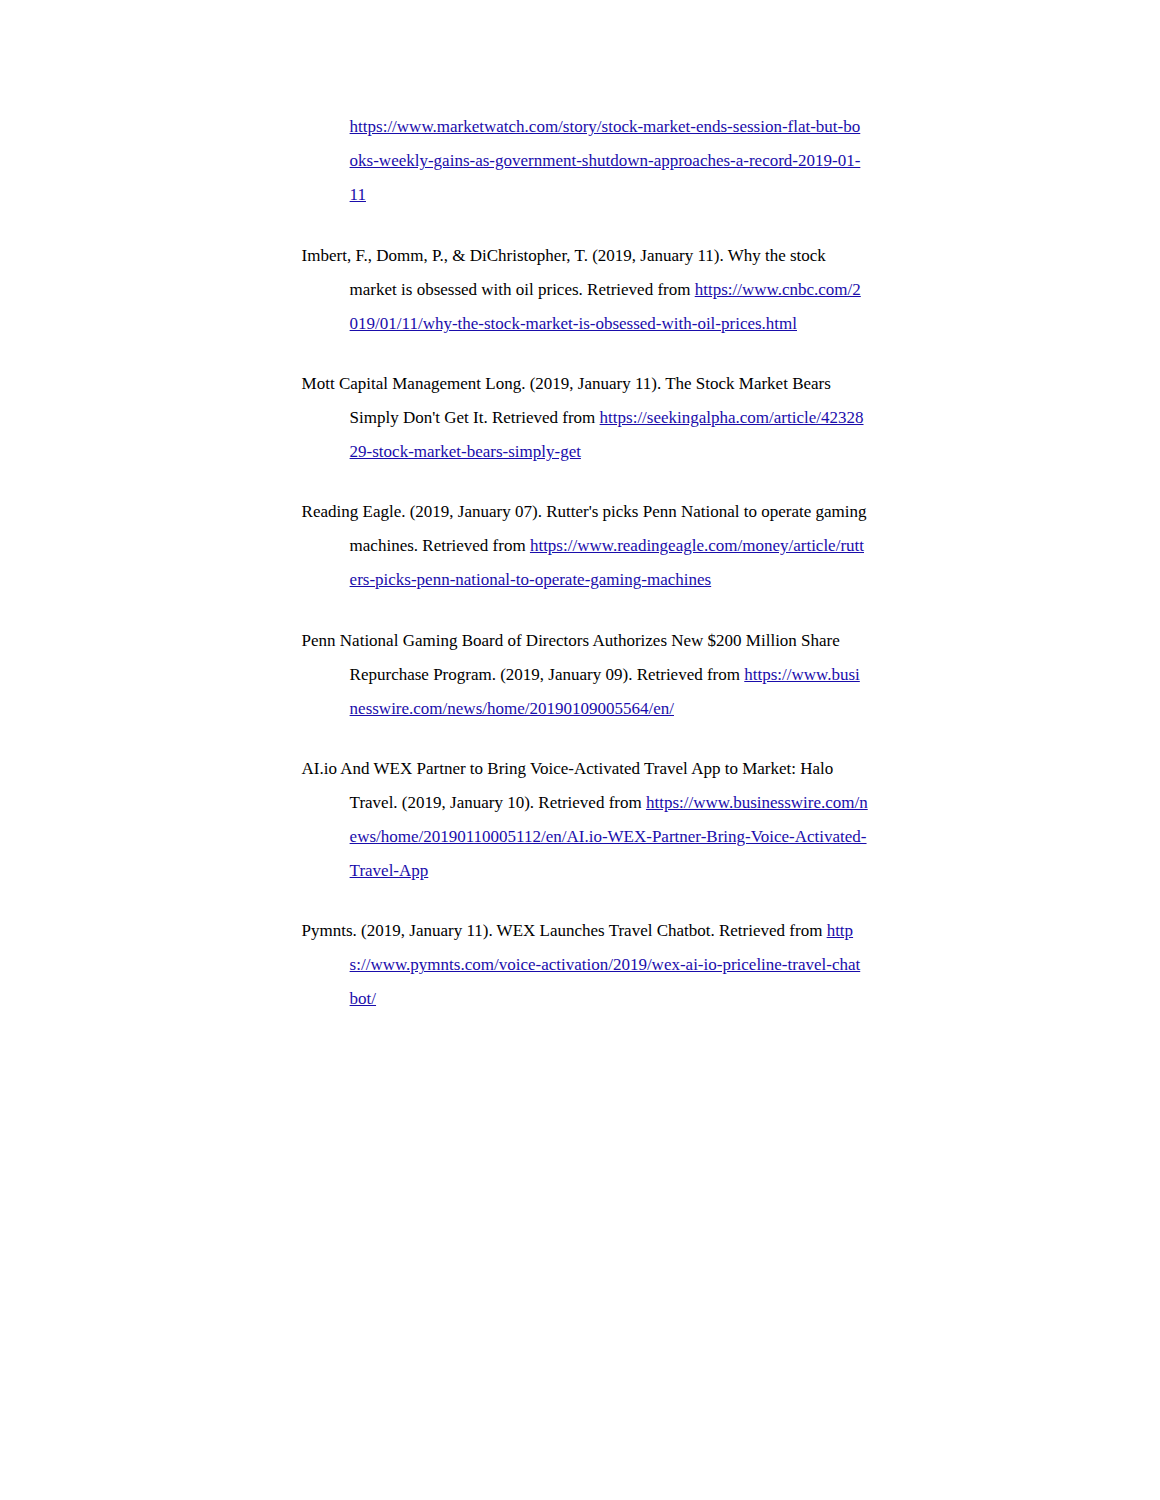https://www.marketwatch.com/story/stock-market-ends-session-flat-but-books-weekly-gains-as-government-shutdown-approaches-a-record-2019-01-11
Imbert, F., Domm, P., & DiChristopher, T. (2019, January 11). Why the stock market is obsessed with oil prices. Retrieved from https://www.cnbc.com/2019/01/11/why-the-stock-market-is-obsessed-with-oil-prices.html
Mott Capital Management Long. (2019, January 11). The Stock Market Bears Simply Don't Get It. Retrieved from https://seekingalpha.com/article/4232829-stock-market-bears-simply-get
Reading Eagle. (2019, January 07). Rutter's picks Penn National to operate gaming machines. Retrieved from https://www.readingeagle.com/money/article/rutters-picks-penn-national-to-operate-gaming-machines
Penn National Gaming Board of Directors Authorizes New $200 Million Share Repurchase Program. (2019, January 09). Retrieved from https://www.businesswire.com/news/home/20190109005564/en/
AI.io And WEX Partner to Bring Voice-Activated Travel App to Market: Halo Travel. (2019, January 10). Retrieved from https://www.businesswire.com/news/home/20190110005112/en/AI.io-WEX-Partner-Bring-Voice-Activated-Travel-App
Pymnts. (2019, January 11). WEX Launches Travel Chatbot. Retrieved from https://www.pymnts.com/voice-activation/2019/wex-ai-io-priceline-travel-chatbot/